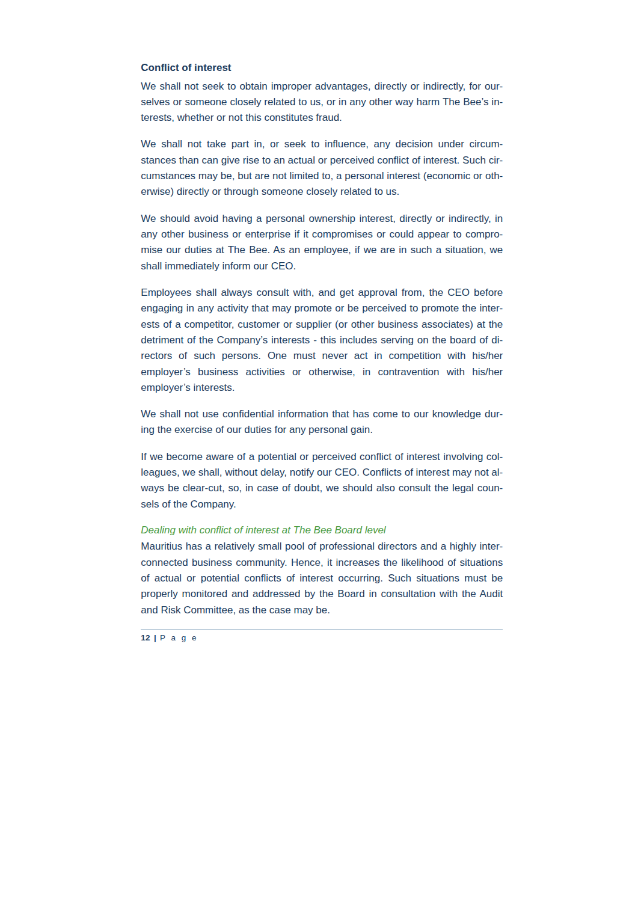Conflict of interest
We shall not seek to obtain improper advantages, directly or indirectly, for ourselves or someone closely related to us, or in any other way harm The Bee’s interests, whether or not this constitutes fraud.
We shall not take part in, or seek to influence, any decision under circumstances than can give rise to an actual or perceived conflict of interest. Such circumstances may be, but are not limited to, a personal interest (economic or otherwise) directly or through someone closely related to us.
We should avoid having a personal ownership interest, directly or indirectly, in any other business or enterprise if it compromises or could appear to compromise our duties at The Bee. As an employee, if we are in such a situation, we shall immediately inform our CEO.
Employees shall always consult with, and get approval from, the CEO before engaging in any activity that may promote or be perceived to promote the interests of a competitor, customer or supplier (or other business associates) at the detriment of the Company’s interests - this includes serving on the board of directors of such persons. One must never act in competition with his/her employer’s business activities or otherwise, in contravention with his/her employer’s interests.
We shall not use confidential information that has come to our knowledge during the exercise of our duties for any personal gain.
If we become aware of a potential or perceived conflict of interest involving colleagues, we shall, without delay, notify our CEO. Conflicts of interest may not always be clear-cut, so, in case of doubt, we should also consult the legal counsels of the Company.
Dealing with conflict of interest at The Bee Board level
Mauritius has a relatively small pool of professional directors and a highly interconnected business community. Hence, it increases the likelihood of situations of actual or potential conflicts of interest occurring. Such situations must be properly monitored and addressed by the Board in consultation with the Audit and Risk Committee, as the case may be.
12 | P a g e